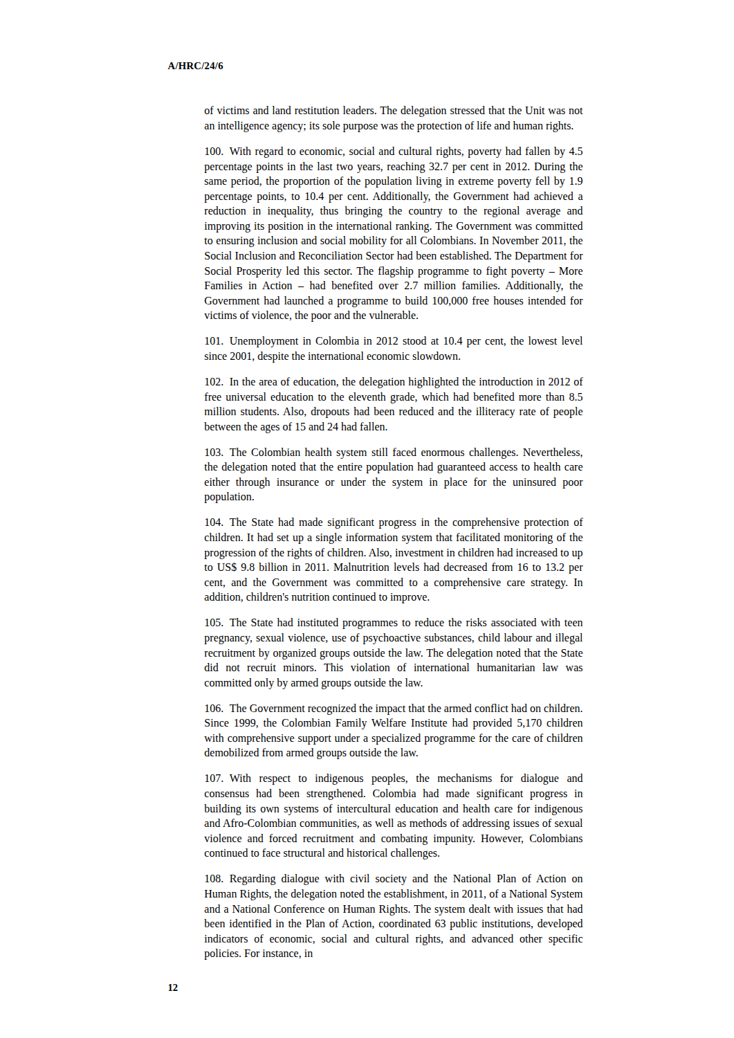A/HRC/24/6
of victims and land restitution leaders. The delegation stressed that the Unit was not an intelligence agency; its sole purpose was the protection of life and human rights.
100. With regard to economic, social and cultural rights, poverty had fallen by 4.5 percentage points in the last two years, reaching 32.7 per cent in 2012. During the same period, the proportion of the population living in extreme poverty fell by 1.9 percentage points, to 10.4 per cent. Additionally, the Government had achieved a reduction in inequality, thus bringing the country to the regional average and improving its position in the international ranking. The Government was committed to ensuring inclusion and social mobility for all Colombians. In November 2011, the Social Inclusion and Reconciliation Sector had been established. The Department for Social Prosperity led this sector. The flagship programme to fight poverty – More Families in Action – had benefited over 2.7 million families. Additionally, the Government had launched a programme to build 100,000 free houses intended for victims of violence, the poor and the vulnerable.
101. Unemployment in Colombia in 2012 stood at 10.4 per cent, the lowest level since 2001, despite the international economic slowdown.
102. In the area of education, the delegation highlighted the introduction in 2012 of free universal education to the eleventh grade, which had benefited more than 8.5 million students. Also, dropouts had been reduced and the illiteracy rate of people between the ages of 15 and 24 had fallen.
103. The Colombian health system still faced enormous challenges. Nevertheless, the delegation noted that the entire population had guaranteed access to health care either through insurance or under the system in place for the uninsured poor population.
104. The State had made significant progress in the comprehensive protection of children. It had set up a single information system that facilitated monitoring of the progression of the rights of children. Also, investment in children had increased to up to US$ 9.8 billion in 2011. Malnutrition levels had decreased from 16 to 13.2 per cent, and the Government was committed to a comprehensive care strategy. In addition, children's nutrition continued to improve.
105. The State had instituted programmes to reduce the risks associated with teen pregnancy, sexual violence, use of psychoactive substances, child labour and illegal recruitment by organized groups outside the law. The delegation noted that the State did not recruit minors. This violation of international humanitarian law was committed only by armed groups outside the law.
106. The Government recognized the impact that the armed conflict had on children. Since 1999, the Colombian Family Welfare Institute had provided 5,170 children with comprehensive support under a specialized programme for the care of children demobilized from armed groups outside the law.
107. With respect to indigenous peoples, the mechanisms for dialogue and consensus had been strengthened. Colombia had made significant progress in building its own systems of intercultural education and health care for indigenous and Afro-Colombian communities, as well as methods of addressing issues of sexual violence and forced recruitment and combating impunity. However, Colombians continued to face structural and historical challenges.
108. Regarding dialogue with civil society and the National Plan of Action on Human Rights, the delegation noted the establishment, in 2011, of a National System and a National Conference on Human Rights. The system dealt with issues that had been identified in the Plan of Action, coordinated 63 public institutions, developed indicators of economic, social and cultural rights, and advanced other specific policies. For instance, in
12